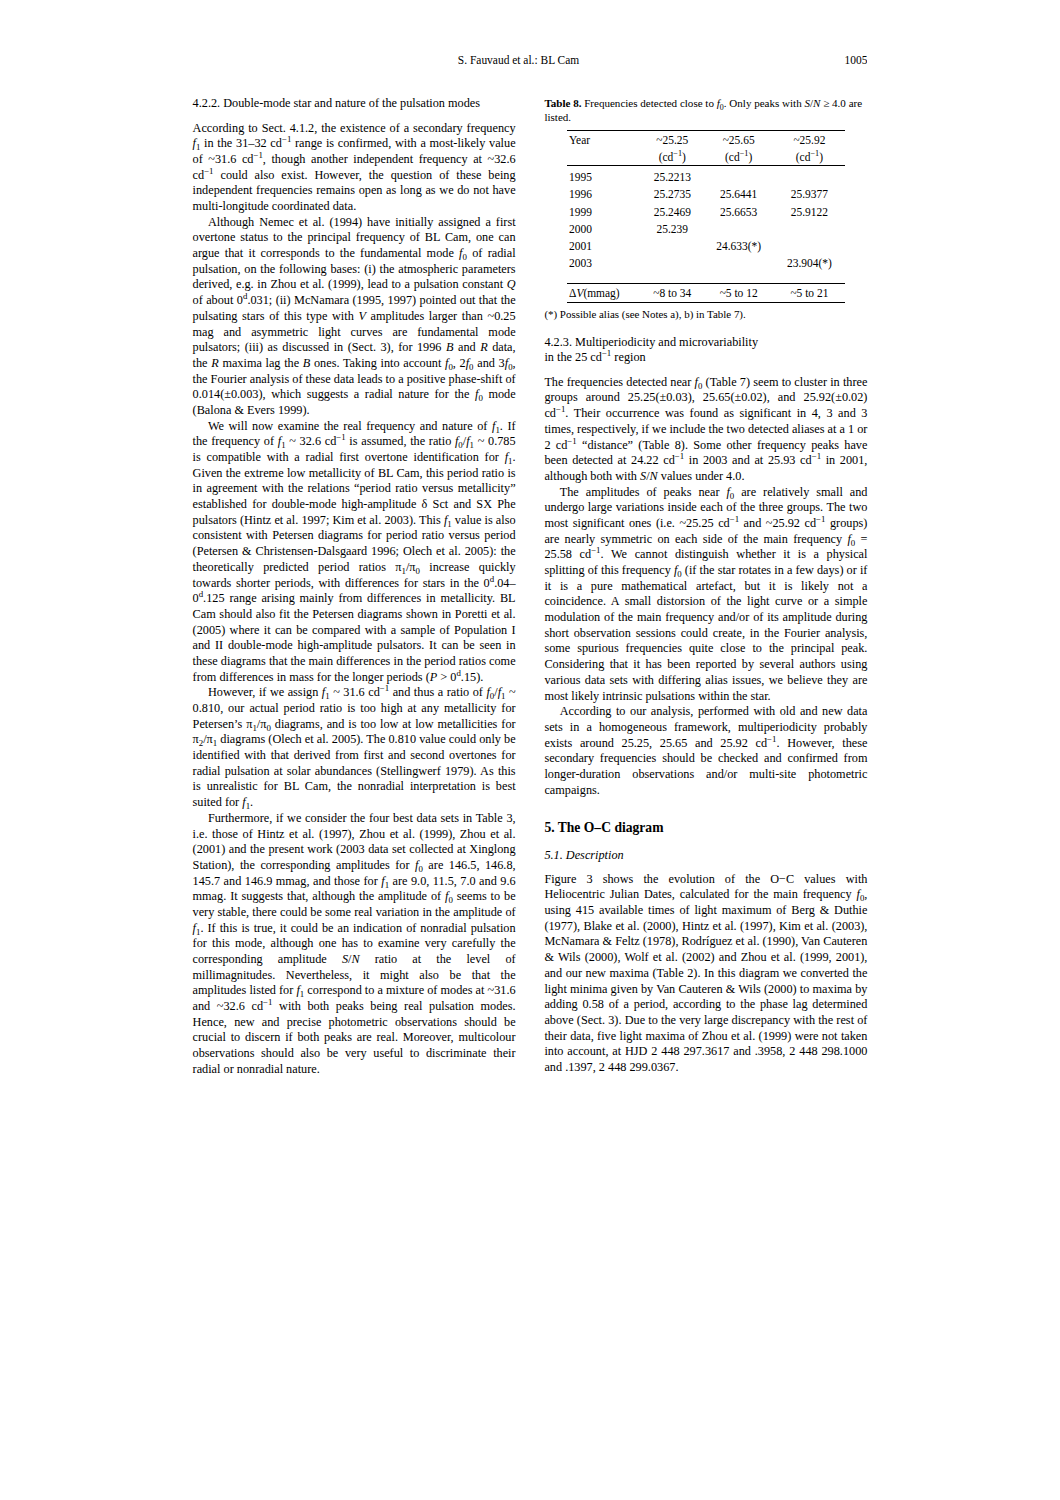1005
S. Fauvaud et al.: BL Cam
4.2.2. Double-mode star and nature of the pulsation modes
According to Sect. 4.1.2, the existence of a secondary frequency f1 in the 31–32 cd−1 range is confirmed, with a most-likely value of ~31.6 cd−1, though another independent frequency at ~32.6 cd−1 could also exist. However, the question of these being independent frequencies remains open as long as we do not have multi-longitude coordinated data.
Although Nemec et al. (1994) have initially assigned a first overtone status to the principal frequency of BL Cam, one can argue that it corresponds to the fundamental mode f0 of radial pulsation, on the following bases: (i) the atmospheric parameters derived, e.g. in Zhou et al. (1999), lead to a pulsation constant Q of about 0d.031; (ii) McNamara (1995, 1997) pointed out that the pulsating stars of this type with V amplitudes larger than ~0.25 mag and asymmetric light curves are fundamental mode pulsators; (iii) as discussed in (Sect. 3), for 1996 B and R data, the R maxima lag the B ones. Taking into account f0, 2f0 and 3f0, the Fourier analysis of these data leads to a positive phase-shift of 0.014(±0.003), which suggests a radial nature for the f0 mode (Balona & Evers 1999).
We will now examine the real frequency and nature of f1. If the frequency of f1 ~ 32.6 cd−1 is assumed, the ratio f0/f1 ~ 0.785 is compatible with a radial first overtone identification for f1. Given the extreme low metallicity of BL Cam, this period ratio is in agreement with the relations “period ratio versus metallicity” established for double-mode high-amplitude δ Sct and SX Phe pulsators (Hintz et al. 1997; Kim et al. 2003). This f1 value is also consistent with Petersen diagrams for period ratio versus period (Petersen & Christensen-Dalsgaard 1996; Olech et al. 2005): the theoretically predicted period ratios π1/π0 increase quickly towards shorter periods, with differences for stars in the 0d.04–0d.125 range arising mainly from differences in metallicity. BL Cam should also fit the Petersen diagrams shown in Poretti et al. (2005) where it can be compared with a sample of Population I and II double-mode high-amplitude pulsators. It can be seen in these diagrams that the main differences in the period ratios come from differences in mass for the longer periods (P > 0d.15).
However, if we assign f1 ~ 31.6 cd−1 and thus a ratio of f0/f1 ~ 0.810, our actual period ratio is too high at any metallicity for Petersen’s π1/π0 diagrams, and is too low at low metallicities for π2/π1 diagrams (Olech et al. 2005). The 0.810 value could only be identified with that derived from first and second overtones for radial pulsation at solar abundances (Stellingwerf 1979). As this is unrealistic for BL Cam, the nonradial interpretation is best suited for f1.
Furthermore, if we consider the four best data sets in Table 3, i.e. those of Hintz et al. (1997), Zhou et al. (1999), Zhou et al. (2001) and the present work (2003 data set collected at Xinglong Station), the corresponding amplitudes for f0 are 146.5, 146.8, 145.7 and 146.9 mmag, and those for f1 are 9.0, 11.5, 7.0 and 9.6 mmag. It suggests that, although the amplitude of f0 seems to be very stable, there could be some real variation in the amplitude of f1. If this is true, it could be an indication of nonradial pulsation for this mode, although one has to examine very carefully the corresponding amplitude S/N ratio at the level of millimagnitudes. Nevertheless, it might also be that the amplitudes listed for f1 correspond to a mixture of modes at ~31.6 and ~32.6 cd−1 with both peaks being real pulsation modes. Hence, new and precise photometric observations should be crucial to discern if both peaks are real. Moreover, multicolour observations should also be very useful to discriminate their radial or nonradial nature.
Table 8. Frequencies detected close to f0. Only peaks with S/N ≥ 4.0 are listed.
| Year | ~25.25 | ~25.65 | ~25.92 |
| --- | --- | --- | --- |
| | (cd −1 ) | (cd −1 ) | (cd −1 ) |
| 1995 | 25.2213 | | |
| 1996 | 25.2735 | 25.6441 | 25.9377 |
| 1999 | 25.2469 | 25.6653 | 25.9122 |
| 2000 | 25.239 | | |
| 2001 | | 24.633(*) | |
| 2003 | | | 23.904(*) |
| Δ V (mmag) | ~8 to 34 | ~5 to 12 | ~5 to 21 |
(*) Possible alias (see Notes a), b) in Table 7).
4.2.3. Multiperiodicity and microvariability
in the 25 cd−1 region
The frequencies detected near f0 (Table 7) seem to cluster in three groups around 25.25(±0.03), 25.65(±0.02), and 25.92(±0.02) cd−1. Their occurrence was found as significant in 4, 3 and 3 times, respectively, if we include the two detected aliases at a 1 or 2 cd−1 “distance” (Table 8). Some other frequency peaks have been detected at 24.22 cd−1 in 2003 and at 25.93 cd−1 in 2001, although both with S/N values under 4.0.
The amplitudes of peaks near f0 are relatively small and undergo large variations inside each of the three groups. The two most significant ones (i.e. ~25.25 cd−1 and ~25.92 cd−1 groups) are nearly symmetric on each side of the main frequency f0 = 25.58 cd−1. We cannot distinguish whether it is a physical splitting of this frequency f0 (if the star rotates in a few days) or if it is a pure mathematical artefact, but it is likely not a coincidence. A small distorsion of the light curve or a simple modulation of the main frequency and/or of its amplitude during short observation sessions could create, in the Fourier analysis, some spurious frequencies quite close to the principal peak. Considering that it has been reported by several authors using various data sets with differing alias issues, we believe they are most likely intrinsic pulsations within the star.
According to our analysis, performed with old and new data sets in a homogeneous framework, multiperiodicity probably exists around 25.25, 25.65 and 25.92 cd−1. However, these secondary frequencies should be checked and confirmed from longer-duration observations and/or multi-site photometric campaigns.
5. The O–C diagram
5.1. Description
Figure 3 shows the evolution of the O−C values with Heliocentric Julian Dates, calculated for the main frequency f0, using 415 available times of light maximum of Berg & Duthie (1977), Blake et al. (2000), Hintz et al. (1997), Kim et al. (2003), McNamara & Feltz (1978), Rodríguez et al. (1990), Van Cauteren & Wils (2000), Wolf et al. (2002) and Zhou et al. (1999, 2001), and our new maxima (Table 2). In this diagram we converted the light minima given by Van Cauteren & Wils (2000) to maxima by adding 0.58 of a period, according to the phase lag determined above (Sect. 3). Due to the very large discrepancy with the rest of their data, five light maxima of Zhou et al. (1999) were not taken into account, at HJD 2 448 297.3617 and .3958, 2 448 298.1000 and .1397, 2 448 299.0367.